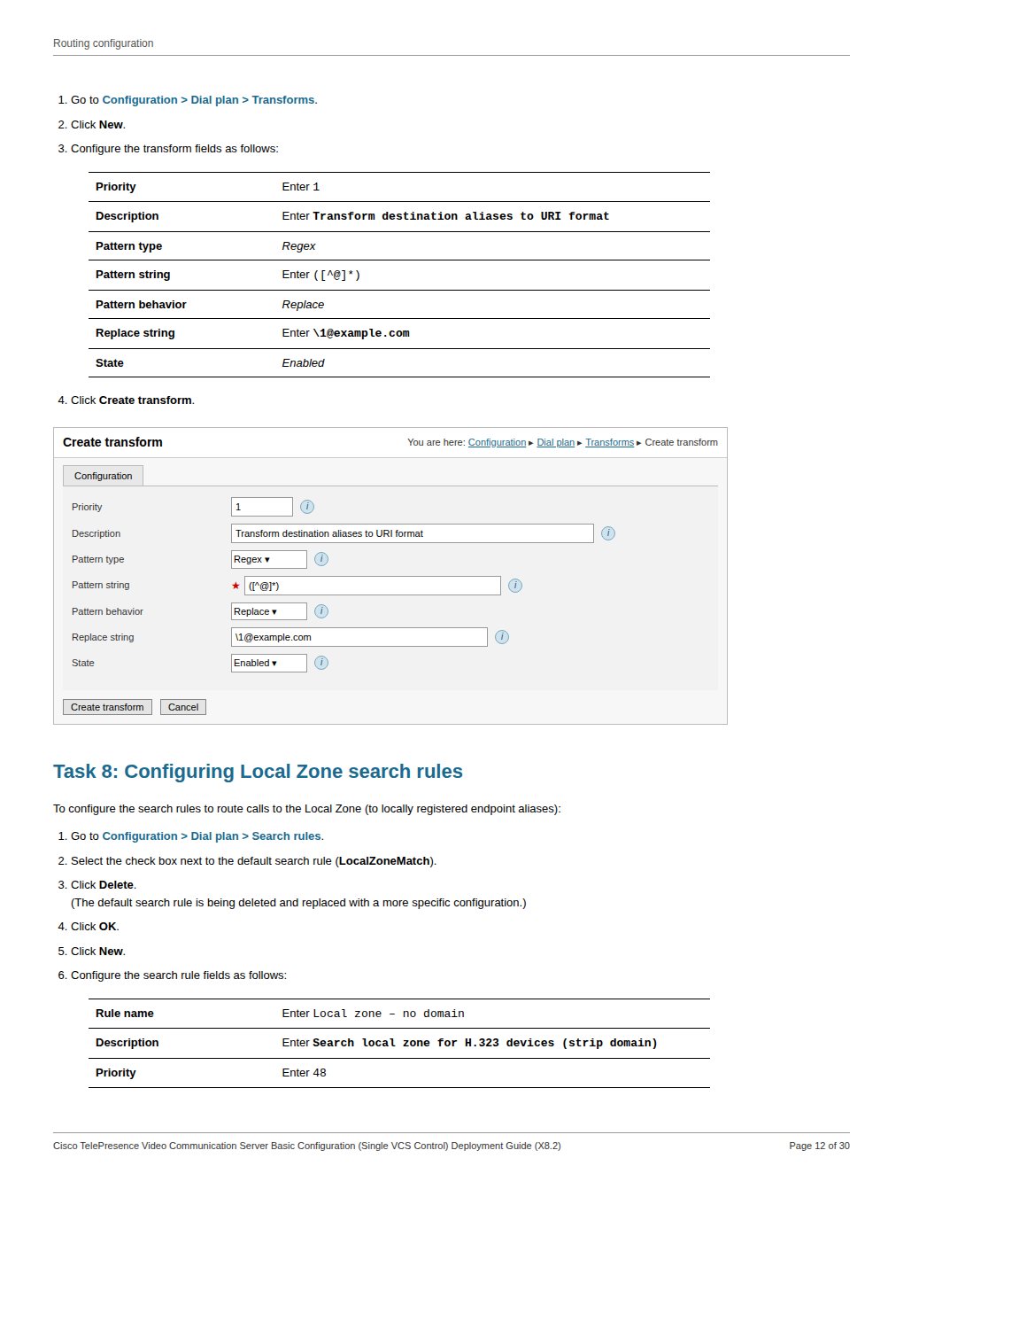Routing configuration
Go to Configuration > Dial plan > Transforms.
Click New.
Configure the transform fields as follows:
| Priority | Enter 1 |
| Description | Enter Transform destination aliases to URI format |
| Pattern type | Regex |
| Pattern string | Enter ([^@]*) |
| Pattern behavior | Replace |
| Replace string | Enter \1@example.com |
| State | Enabled |
Click Create transform.
Create transform You are here: Configuration ▸ Dial plan ▸ Transforms ▸ Create transform
Configuration
Priority 1 i
Description Transform destination aliases to URI format i
Pattern type Regex ▾ i
Pattern string ★([^@]*) i
Pattern behavior Replace ▾ i
Replace string \1@example.com i
State Enabled ▾ i
Create transform Cancel
Task 8: Configuring Local Zone search rules
To configure the search rules to route calls to the Local Zone (to locally registered endpoint aliases):
Go to Configuration > Dial plan > Search rules.
Select the check box next to the default search rule (LocalZoneMatch).
Click Delete.
(The default search rule is being deleted and replaced with a more specific configuration.)
Click OK.
Click New.
Configure the search rule fields as follows:
| Rule name | Enter Local zone – no domain |
| Description | Enter Search local zone for H.323 devices (strip domain) |
| Priority | Enter 48 |
Cisco TelePresence Video Communication Server Basic Configuration (Single VCS Control) Deployment Guide (X8.2)
Page 12 of 30